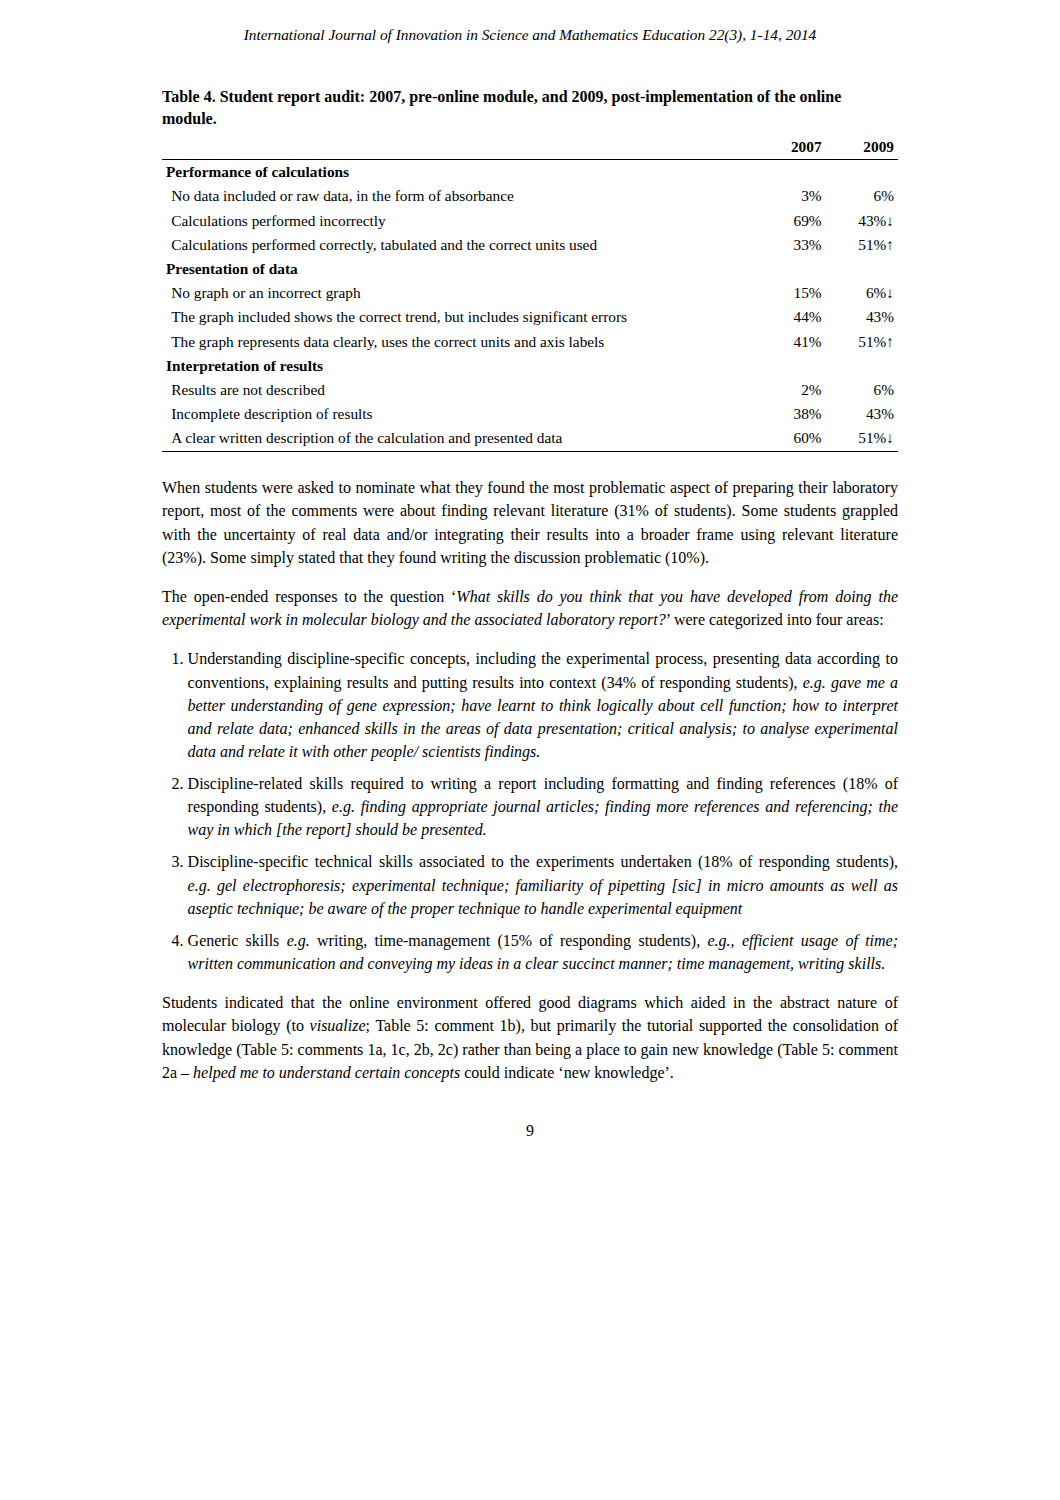International Journal of Innovation in Science and Mathematics Education 22(3), 1-14, 2014
Table 4. Student report audit: 2007, pre-online module, and 2009, post-implementation of the online module.
| | 2007 | 2009 |
| --- | --- | --- |
| Performance of calculations | | |
| No data included or raw data, in the form of absorbance | 3% | 6% |
| Calculations performed incorrectly | 69% | 43% ↓ |
| Calculations performed correctly, tabulated and the correct units used | 33% | 51% ↑ |
| Presentation of data | | |
| No graph or an incorrect graph | 15% | 6% ↓ |
| The graph included shows the correct trend, but includes significant errors | 44% | 43% |
| The graph represents data clearly, uses the correct units and axis labels | 41% | 51% ↑ |
| Interpretation of results | | |
| Results are not described | 2% | 6% |
| Incomplete description of results | 38% | 43% |
| A clear written description of the calculation and presented data | 60% | 51% ↓ |
When students were asked to nominate what they found the most problematic aspect of preparing their laboratory report, most of the comments were about finding relevant literature (31% of students). Some students grappled with the uncertainty of real data and/or integrating their results into a broader frame using relevant literature (23%). Some simply stated that they found writing the discussion problematic (10%).
The open-ended responses to the question ‘What skills do you think that you have developed from doing the experimental work in molecular biology and the associated laboratory report?’ were categorized into four areas:
Understanding discipline-specific concepts, including the experimental process, presenting data according to conventions, explaining results and putting results into context (34% of responding students), e.g. gave me a better understanding of gene expression; have learnt to think logically about cell function; how to interpret and relate data; enhanced skills in the areas of data presentation; critical analysis; to analyse experimental data and relate it with other people/ scientists findings.
Discipline-related skills required to writing a report including formatting and finding references (18% of responding students), e.g. finding appropriate journal articles; finding more references and referencing; the way in which [the report] should be presented.
Discipline-specific technical skills associated to the experiments undertaken (18% of responding students), e.g. gel electrophoresis; experimental technique; familiarity of pipetting [sic] in micro amounts as well as aseptic technique; be aware of the proper technique to handle experimental equipment
Generic skills e.g. writing, time-management (15% of responding students), e.g., efficient usage of time; written communication and conveying my ideas in a clear succinct manner; time management, writing skills.
Students indicated that the online environment offered good diagrams which aided in the abstract nature of molecular biology (to visualize; Table 5: comment 1b), but primarily the tutorial supported the consolidation of knowledge (Table 5: comments 1a, 1c, 2b, 2c) rather than being a place to gain new knowledge (Table 5: comment 2a – helped me to understand certain concepts could indicate ‘new knowledge’.
9